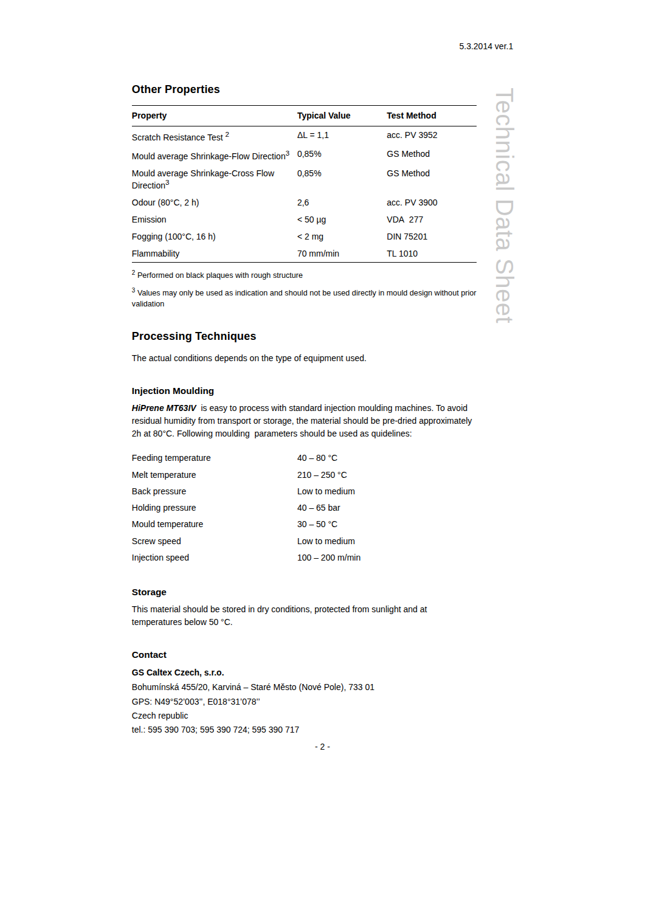5.3.2014 ver.1
Technical Data Sheet
Other Properties
| Property | Typical Value | Test Method |
| --- | --- | --- |
| Scratch Resistance Test 2 | ΔL = 1,1 | acc. PV 3952 |
| Mould average Shrinkage-Flow Direction 3 | 0,85% | GS Method |
| Mould average Shrinkage-Cross Flow Direction 3 | 0,85% | GS Method |
| Odour (80°C, 2 h) | 2,6 | acc. PV 3900 |
| Emission | < 50 µg | VDA 277 |
| Fogging (100°C, 16 h) | < 2 mg | DIN 75201 |
| Flammability | 70 mm/min | TL 1010 |
2 Performed on black plaques with rough structure
3 Values may only be used as indication and should not be used directly in mould design without prior validation
Processing Techniques
The actual conditions depends on the type of equipment used.
Injection Moulding
HiPrene MT63IV is easy to process with standard injection moulding machines. To avoid residual humidity from transport or storage, the material should be pre-dried approximately 2h at 80°C. Following moulding parameters should be used as quidelines:
| Feeding temperature | 40 – 80 °C |
| Melt temperature | 210 – 250 °C |
| Back pressure | Low to medium |
| Holding pressure | 40 – 65 bar |
| Mould temperature | 30 – 50 °C |
| Screw speed | Low to medium |
| Injection speed | 100 – 200 m/min |
Storage
This material should be stored in dry conditions, protected from sunlight and at temperatures below 50 °C.
Contact
GS Caltex Czech, s.r.o.
Bohumínská 455/20, Karviná – Staré Město (Nové Pole), 733 01
GPS: N49°52’003’’, E018°31’078’’
Czech republic
tel.: 595 390 703; 595 390 724; 595 390 717
- 2 -